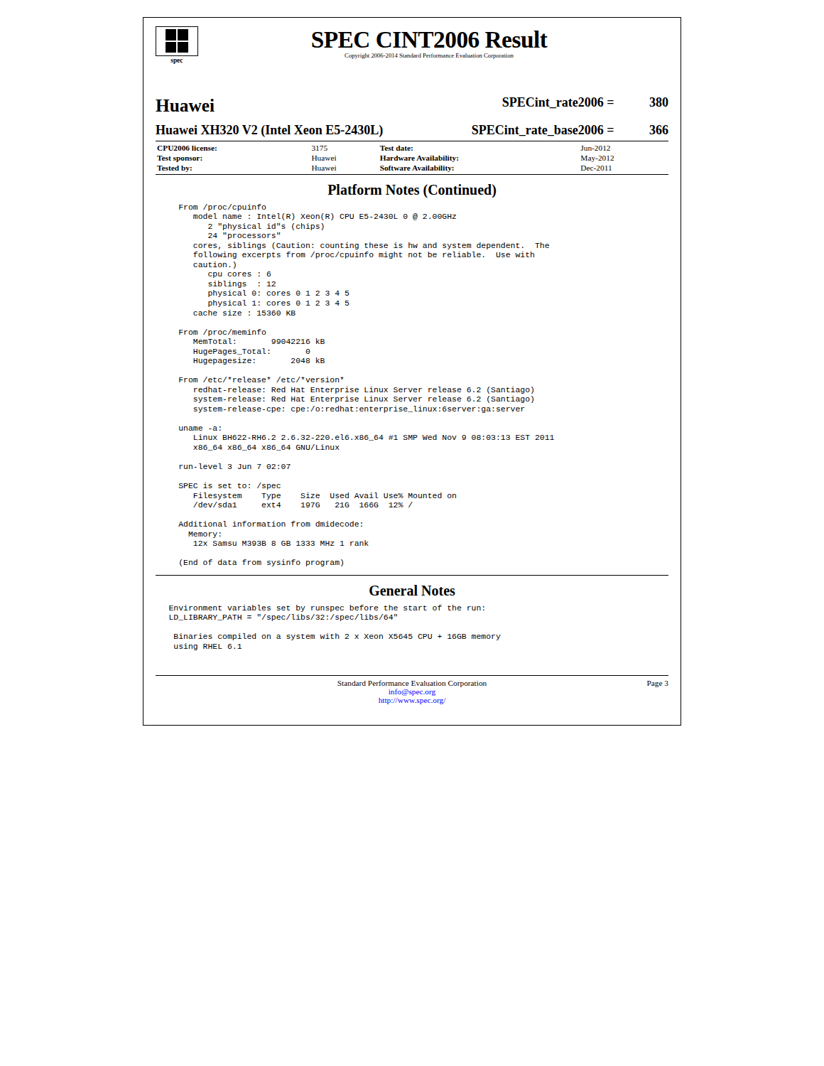spec
SPEC CINT2006 Result
Copyright 2006-2014 Standard Performance Evaluation Corporation
Huawei
SPECint_rate2006 = 380
Huawei XH320 V2 (Intel Xeon E5-2430L)
SPECint_rate_base2006 = 366
| CPU2006 license: | 3175 | Test date: | Jun-2012 |
| Test sponsor: | Huawei | Hardware Availability: | May-2012 |
| Tested by: | Huawei | Software Availability: | Dec-2011 |
Platform Notes (Continued)
   From /proc/cpuinfo
      model name : Intel(R) Xeon(R) CPU E5-2430L 0 @ 2.00GHz
         2 "physical id"s (chips)
         24 "processors"
      cores, siblings (Caution: counting these is hw and system dependent.  The
      following excerpts from /proc/cpuinfo might not be reliable.  Use with
      caution.)
         cpu cores : 6
         siblings  : 12
         physical 0: cores 0 1 2 3 4 5
         physical 1: cores 0 1 2 3 4 5
      cache size : 15360 KB

   From /proc/meminfo
      MemTotal:       99042216 kB
      HugePages_Total:       0
      Hugepagesize:       2048 kB

   From /etc/*release* /etc/*version*
      redhat-release: Red Hat Enterprise Linux Server release 6.2 (Santiago)
      system-release: Red Hat Enterprise Linux Server release 6.2 (Santiago)
      system-release-cpe: cpe:/o:redhat:enterprise_linux:6server:ga:server

   uname -a:
      Linux BH622-RH6.2 2.6.32-220.el6.x86_64 #1 SMP Wed Nov 9 08:03:13 EST 2011
      x86_64 x86_64 x86_64 GNU/Linux

   run-level 3 Jun 7 02:07

   SPEC is set to: /spec
      Filesystem    Type    Size  Used Avail Use% Mounted on
      /dev/sda1     ext4    197G   21G  166G  12% /

   Additional information from dmidecode:
     Memory:
      12x Samsu M393B 8 GB 1333 MHz 1 rank

   (End of data from sysinfo program)
General Notes
 Environment variables set by runspec before the start of the run:
 LD_LIBRARY_PATH = "/spec/libs/32:/spec/libs/64"

  Binaries compiled on a system with 2 x Xeon X5645 CPU + 16GB memory
  using RHEL 6.1
Standard Performance Evaluation Corporation
info@spec.org
http://www.spec.org/ Page 3